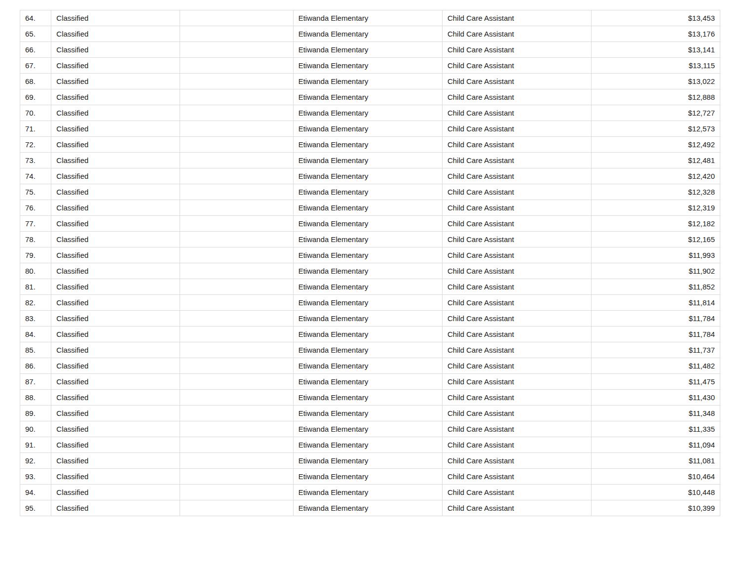| 64. | Classified | | Etiwanda Elementary | Child Care Assistant | $13,453 |
| 65. | Classified | | Etiwanda Elementary | Child Care Assistant | $13,176 |
| 66. | Classified | | Etiwanda Elementary | Child Care Assistant | $13,141 |
| 67. | Classified | | Etiwanda Elementary | Child Care Assistant | $13,115 |
| 68. | Classified | | Etiwanda Elementary | Child Care Assistant | $13,022 |
| 69. | Classified | | Etiwanda Elementary | Child Care Assistant | $12,888 |
| 70. | Classified | | Etiwanda Elementary | Child Care Assistant | $12,727 |
| 71. | Classified | | Etiwanda Elementary | Child Care Assistant | $12,573 |
| 72. | Classified | | Etiwanda Elementary | Child Care Assistant | $12,492 |
| 73. | Classified | | Etiwanda Elementary | Child Care Assistant | $12,481 |
| 74. | Classified | | Etiwanda Elementary | Child Care Assistant | $12,420 |
| 75. | Classified | | Etiwanda Elementary | Child Care Assistant | $12,328 |
| 76. | Classified | | Etiwanda Elementary | Child Care Assistant | $12,319 |
| 77. | Classified | | Etiwanda Elementary | Child Care Assistant | $12,182 |
| 78. | Classified | | Etiwanda Elementary | Child Care Assistant | $12,165 |
| 79. | Classified | | Etiwanda Elementary | Child Care Assistant | $11,993 |
| 80. | Classified | | Etiwanda Elementary | Child Care Assistant | $11,902 |
| 81. | Classified | | Etiwanda Elementary | Child Care Assistant | $11,852 |
| 82. | Classified | | Etiwanda Elementary | Child Care Assistant | $11,814 |
| 83. | Classified | | Etiwanda Elementary | Child Care Assistant | $11,784 |
| 84. | Classified | | Etiwanda Elementary | Child Care Assistant | $11,784 |
| 85. | Classified | | Etiwanda Elementary | Child Care Assistant | $11,737 |
| 86. | Classified | | Etiwanda Elementary | Child Care Assistant | $11,482 |
| 87. | Classified | | Etiwanda Elementary | Child Care Assistant | $11,475 |
| 88. | Classified | | Etiwanda Elementary | Child Care Assistant | $11,430 |
| 89. | Classified | | Etiwanda Elementary | Child Care Assistant | $11,348 |
| 90. | Classified | | Etiwanda Elementary | Child Care Assistant | $11,335 |
| 91. | Classified | | Etiwanda Elementary | Child Care Assistant | $11,094 |
| 92. | Classified | | Etiwanda Elementary | Child Care Assistant | $11,081 |
| 93. | Classified | | Etiwanda Elementary | Child Care Assistant | $10,464 |
| 94. | Classified | | Etiwanda Elementary | Child Care Assistant | $10,448 |
| 95. | Classified | | Etiwanda Elementary | Child Care Assistant | $10,399 |